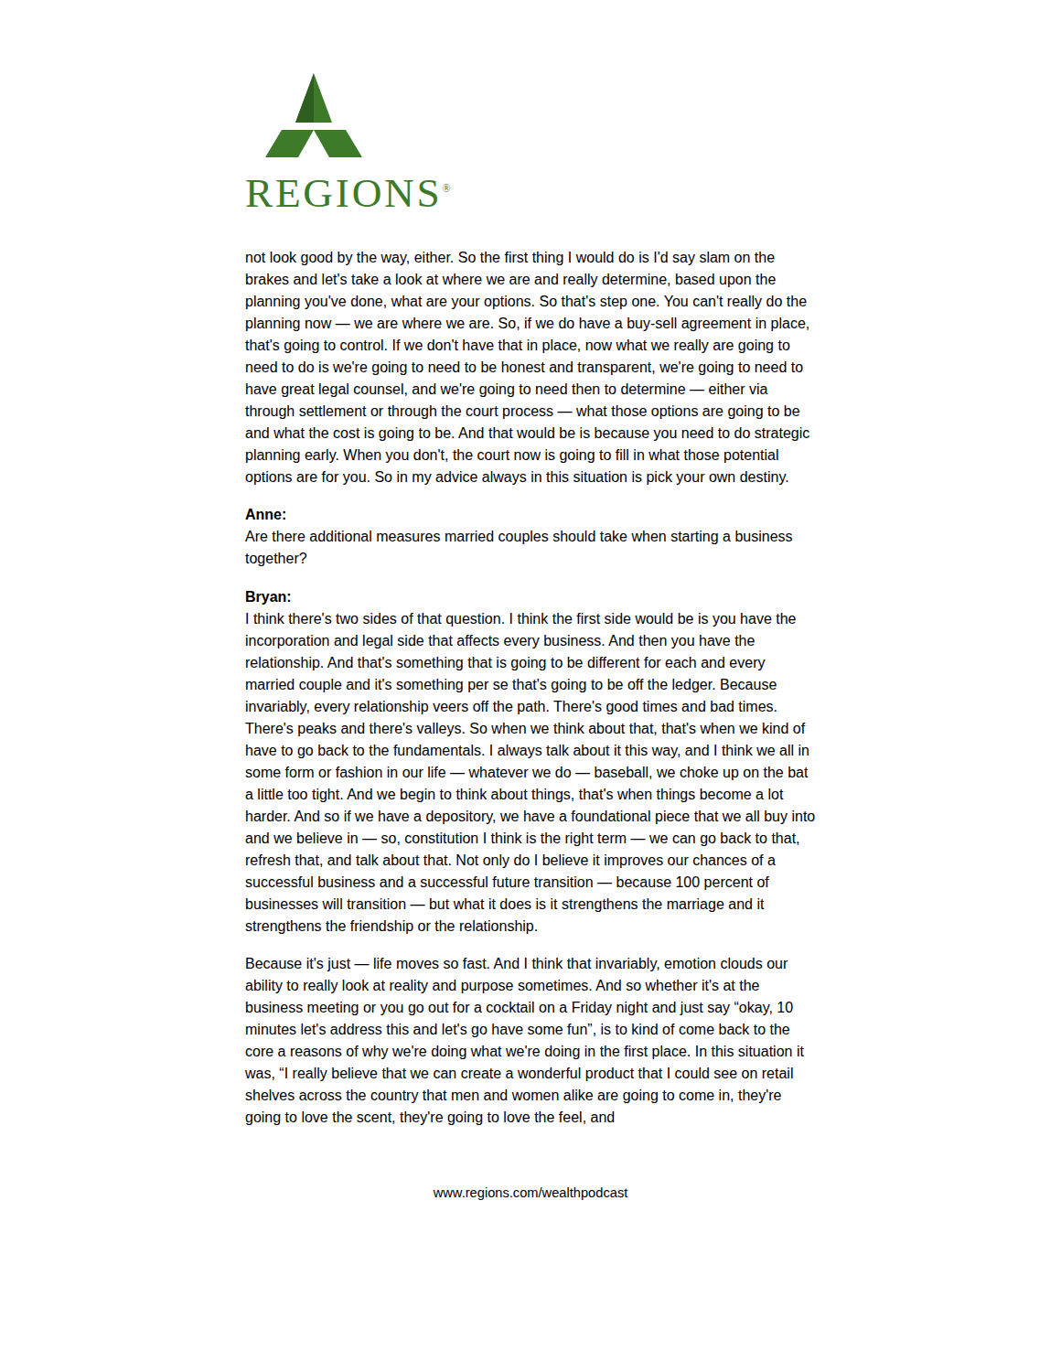REGIONS®
not look good by the way, either. So the first thing I would do is I'd say slam on the brakes and let's take a look at where we are and really determine, based upon the planning you've done, what are your options. So that's step one. You can't really do the planning now — we are where we are. So, if we do have a buy-sell agreement in place, that's going to control. If we don't have that in place, now what we really are going to need to do is we're going to need to be honest and transparent, we're going to need to have great legal counsel, and we're going to need then to determine — either via through settlement or through the court process — what those options are going to be and what the cost is going to be. And that would be is because you need to do strategic planning early. When you don't, the court now is going to fill in what those potential options are for you. So in my advice always in this situation is pick your own destiny.
Anne:
Are there additional measures married couples should take when starting a business together?
Bryan:
I think there's two sides of that question. I think the first side would be is you have the incorporation and legal side that affects every business. And then you have the relationship. And that's something that is going to be different for each and every married couple and it's something per se that's going to be off the ledger. Because invariably, every relationship veers off the path. There's good times and bad times. There's peaks and there's valleys. So when we think about that, that's when we kind of have to go back to the fundamentals. I always talk about it this way, and I think we all in some form or fashion in our life — whatever we do — baseball, we choke up on the bat a little too tight. And we begin to think about things, that's when things become a lot harder. And so if we have a depository, we have a foundational piece that we all buy into and we believe in — so, constitution I think is the right term — we can go back to that, refresh that, and talk about that. Not only do I believe it improves our chances of a successful business and a successful future transition — because 100 percent of businesses will transition — but what it does is it strengthens the marriage and it strengthens the friendship or the relationship.
Because it's just — life moves so fast. And I think that invariably, emotion clouds our ability to really look at reality and purpose sometimes. And so whether it's at the business meeting or you go out for a cocktail on a Friday night and just say “okay, 10 minutes let's address this and let's go have some fun”, is to kind of come back to the core a reasons of why we're doing what we're doing in the first place. In this situation it was, “I really believe that we can create a wonderful product that I could see on retail shelves across the country that men and women alike are going to come in, they're going to love the scent, they're going to love the feel, and
www.regions.com/wealthpodcast